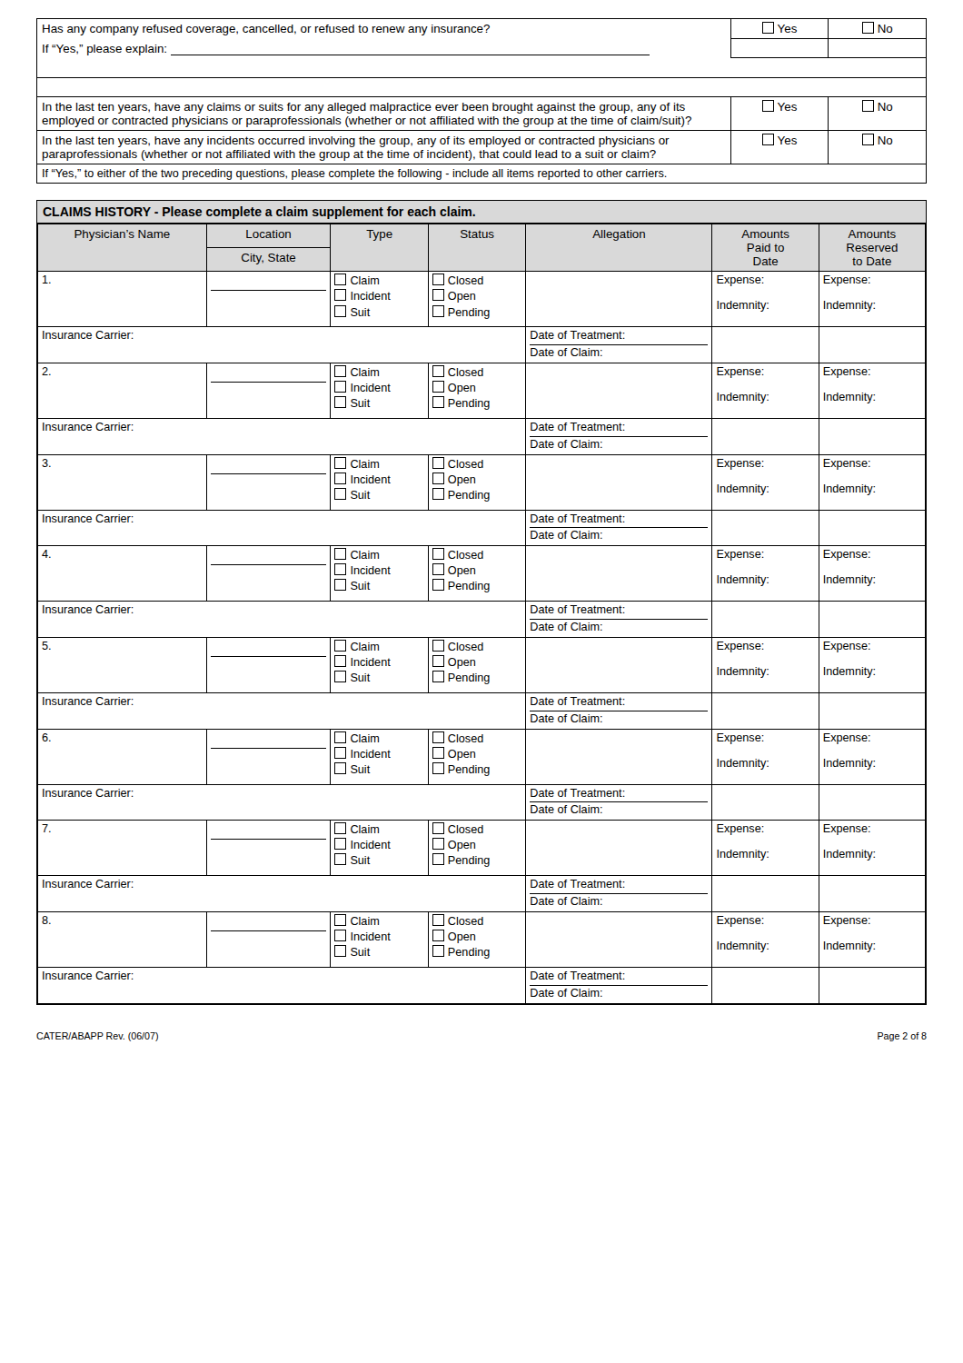| Has any company refused coverage, cancelled, or refused to renew any insurance? | Yes | No |
| If “Yes,” please explain: | | |
| In the last ten years, have any claims or suits for any alleged malpractice ever been brought against the group, any of its employed or contracted physicians or paraprofessionals (whether or not affiliated with the group at the time of claim/suit)? | Yes | No |
| In the last ten years, have any incidents occurred involving the group, any of its employed or contracted physicians or paraprofessionals (whether or not affiliated with the group at the time of incident), that could lead to a suit or claim? | Yes | No |
| If “Yes,” to either of the two preceding questions, please complete the following - include all items reported to other carriers. |
CLAIMS HISTORY - Please complete a claim supplement for each claim.
| Physician’s Name | Location | Type | Status | Allegation | Amounts Paid to Date | Amounts Reserved to Date |
| --- | --- | --- | --- | --- | --- | --- |
| City, State |
| 1. | | Claim Incident Suit | Closed Open Pending | | Expense: Indemnity: | Expense: Indemnity: |
| Insurance Carrier: | Date of Treatment: Date of Claim: | | |
| 2. | | Claim Incident Suit | Closed Open Pending | | Expense: Indemnity: | Expense: Indemnity: |
| Insurance Carrier: | Date of Treatment: Date of Claim: | | |
| 3. | | Claim Incident Suit | Closed Open Pending | | Expense: Indemnity: | Expense: Indemnity: |
| Insurance Carrier: | Date of Treatment: Date of Claim: | | |
| 4. | | Claim Incident Suit | Closed Open Pending | | Expense: Indemnity: | Expense: Indemnity: |
| Insurance Carrier: | Date of Treatment: Date of Claim: | | |
| 5. | | Claim Incident Suit | Closed Open Pending | | Expense: Indemnity: | Expense: Indemnity: |
| Insurance Carrier: | Date of Treatment: Date of Claim: | | |
| 6. | | Claim Incident Suit | Closed Open Pending | | Expense: Indemnity: | Expense: Indemnity: |
| Insurance Carrier: | Date of Treatment: Date of Claim: | | |
| 7. | | Claim Incident Suit | Closed Open Pending | | Expense: Indemnity: | Expense: Indemnity: |
| Insurance Carrier: | Date of Treatment: Date of Claim: | | |
| 8. | | Claim Incident Suit | Closed Open Pending | | Expense: Indemnity: | Expense: Indemnity: |
| Insurance Carrier: | Date of Treatment: Date of Claim: | | |
CATER/ABAPP Rev. (06/07) Page 2 of 8